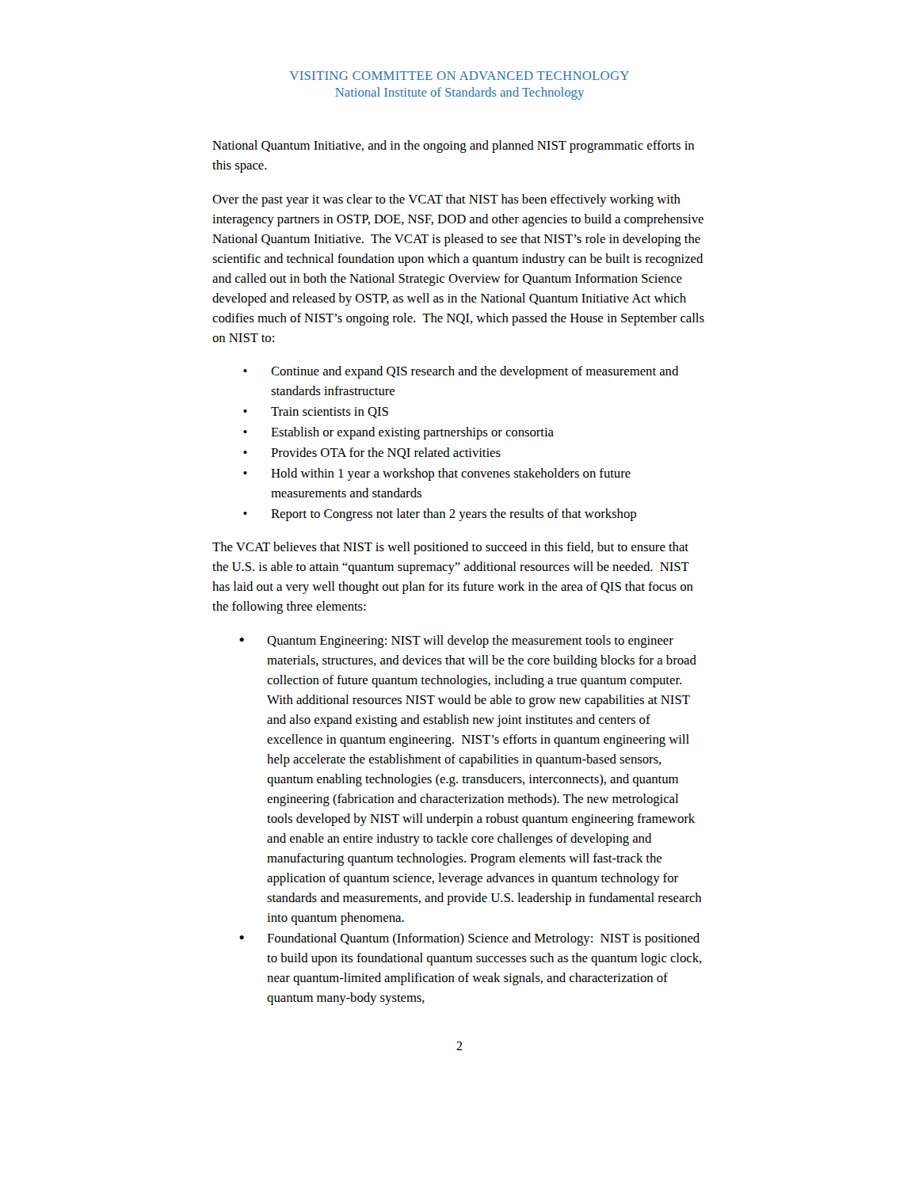VISITING COMMITTEE ON ADVANCED TECHNOLOGY
National Institute of Standards and Technology
National Quantum Initiative, and in the ongoing and planned NIST programmatic efforts in this space.
Over the past year it was clear to the VCAT that NIST has been effectively working with interagency partners in OSTP, DOE, NSF, DOD and other agencies to build a comprehensive National Quantum Initiative. The VCAT is pleased to see that NIST’s role in developing the scientific and technical foundation upon which a quantum industry can be built is recognized and called out in both the National Strategic Overview for Quantum Information Science developed and released by OSTP, as well as in the National Quantum Initiative Act which codifies much of NIST’s ongoing role. The NQI, which passed the House in September calls on NIST to:
Continue and expand QIS research and the development of measurement and standards infrastructure
Train scientists in QIS
Establish or expand existing partnerships or consortia
Provides OTA for the NQI related activities
Hold within 1 year a workshop that convenes stakeholders on future measurements and standards
Report to Congress not later than 2 years the results of that workshop
The VCAT believes that NIST is well positioned to succeed in this field, but to ensure that the U.S. is able to attain “quantum supremacy” additional resources will be needed. NIST has laid out a very well thought out plan for its future work in the area of QIS that focus on the following three elements:
Quantum Engineering: NIST will develop the measurement tools to engineer materials, structures, and devices that will be the core building blocks for a broad collection of future quantum technologies, including a true quantum computer. With additional resources NIST would be able to grow new capabilities at NIST and also expand existing and establish new joint institutes and centers of excellence in quantum engineering. NIST’s efforts in quantum engineering will help accelerate the establishment of capabilities in quantum-based sensors, quantum enabling technologies (e.g. transducers, interconnects), and quantum engineering (fabrication and characterization methods). The new metrological tools developed by NIST will underpin a robust quantum engineering framework and enable an entire industry to tackle core challenges of developing and manufacturing quantum technologies. Program elements will fast-track the application of quantum science, leverage advances in quantum technology for standards and measurements, and provide U.S. leadership in fundamental research into quantum phenomena.
Foundational Quantum (Information) Science and Metrology: NIST is positioned to build upon its foundational quantum successes such as the quantum logic clock, near quantum-limited amplification of weak signals, and characterization of quantum many-body systems,
2